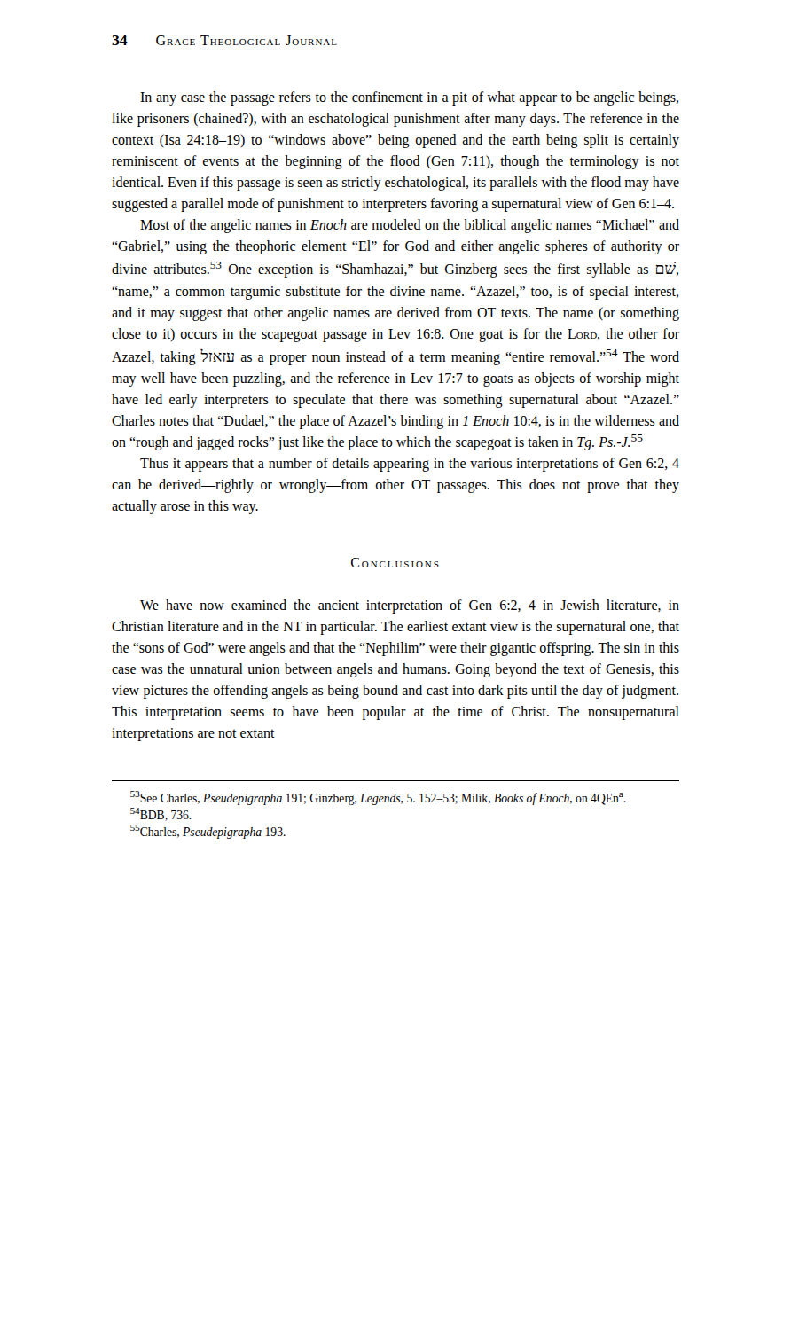34 Grace Theological Journal
In any case the passage refers to the confinement in a pit of what appear to be angelic beings, like prisoners (chained?), with an eschatological punishment after many days. The reference in the context (Isa 24:18–19) to “windows above” being opened and the earth being split is certainly reminiscent of events at the beginning of the flood (Gen 7:11), though the terminology is not identical. Even if this passage is seen as strictly eschatological, its parallels with the flood may have suggested a parallel mode of punishment to interpreters favoring a supernatural view of Gen 6:1–4.
Most of the angelic names in Enoch are modeled on the biblical angelic names “Michael” and “Gabriel,” using the theophoric element “El” for God and either angelic spheres of authority or divine attributes.53 One exception is “Shamhazai,” but Ginzberg sees the first syllable as שׁם, “name,” a common targumic substitute for the divine name. “Azazel,” too, is of special interest, and it may suggest that other angelic names are derived from OT texts. The name (or something close to it) occurs in the scapegoat passage in Lev 16:8. One goat is for the Lord, the other for Azazel, taking עזאזל as a proper noun instead of a term meaning “entire removal.”54 The word may well have been puzzling, and the reference in Lev 17:7 to goats as objects of worship might have led early interpreters to speculate that there was something supernatural about “Azazel.” Charles notes that “Dudael,” the place of Azazel’s binding in 1 Enoch 10:4, is in the wilderness and on “rough and jagged rocks” just like the place to which the scapegoat is taken in Tg. Ps.-J.55
Thus it appears that a number of details appearing in the various interpretations of Gen 6:2, 4 can be derived—rightly or wrongly—from other OT passages. This does not prove that they actually arose in this way.
Conclusions
We have now examined the ancient interpretation of Gen 6:2, 4 in Jewish literature, in Christian literature and in the NT in particular. The earliest extant view is the supernatural one, that the “sons of God” were angels and that the “Nephilim” were their gigantic offspring. The sin in this case was the unnatural union between angels and humans. Going beyond the text of Genesis, this view pictures the offending angels as being bound and cast into dark pits until the day of judgment. This interpretation seems to have been popular at the time of Christ. The nonsupernatural interpretations are not extant
53See Charles, Pseudepigrapha 191; Ginzberg, Legends, 5. 152–53; Milik, Books of Enoch, on 4QEna.
54BDB, 736.
55Charles, Pseudepigrapha 193.